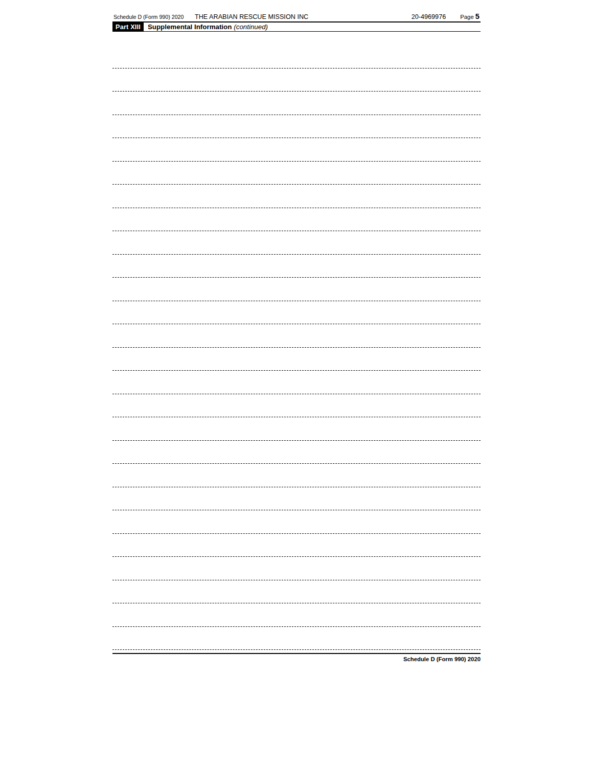Schedule D (Form 990) 2020 THE ARABIAN RESCUE MISSION INC
20-4969976
Page 5
Part XIII
Supplemental Information (continued)
Schedule D (Form 990) 2020